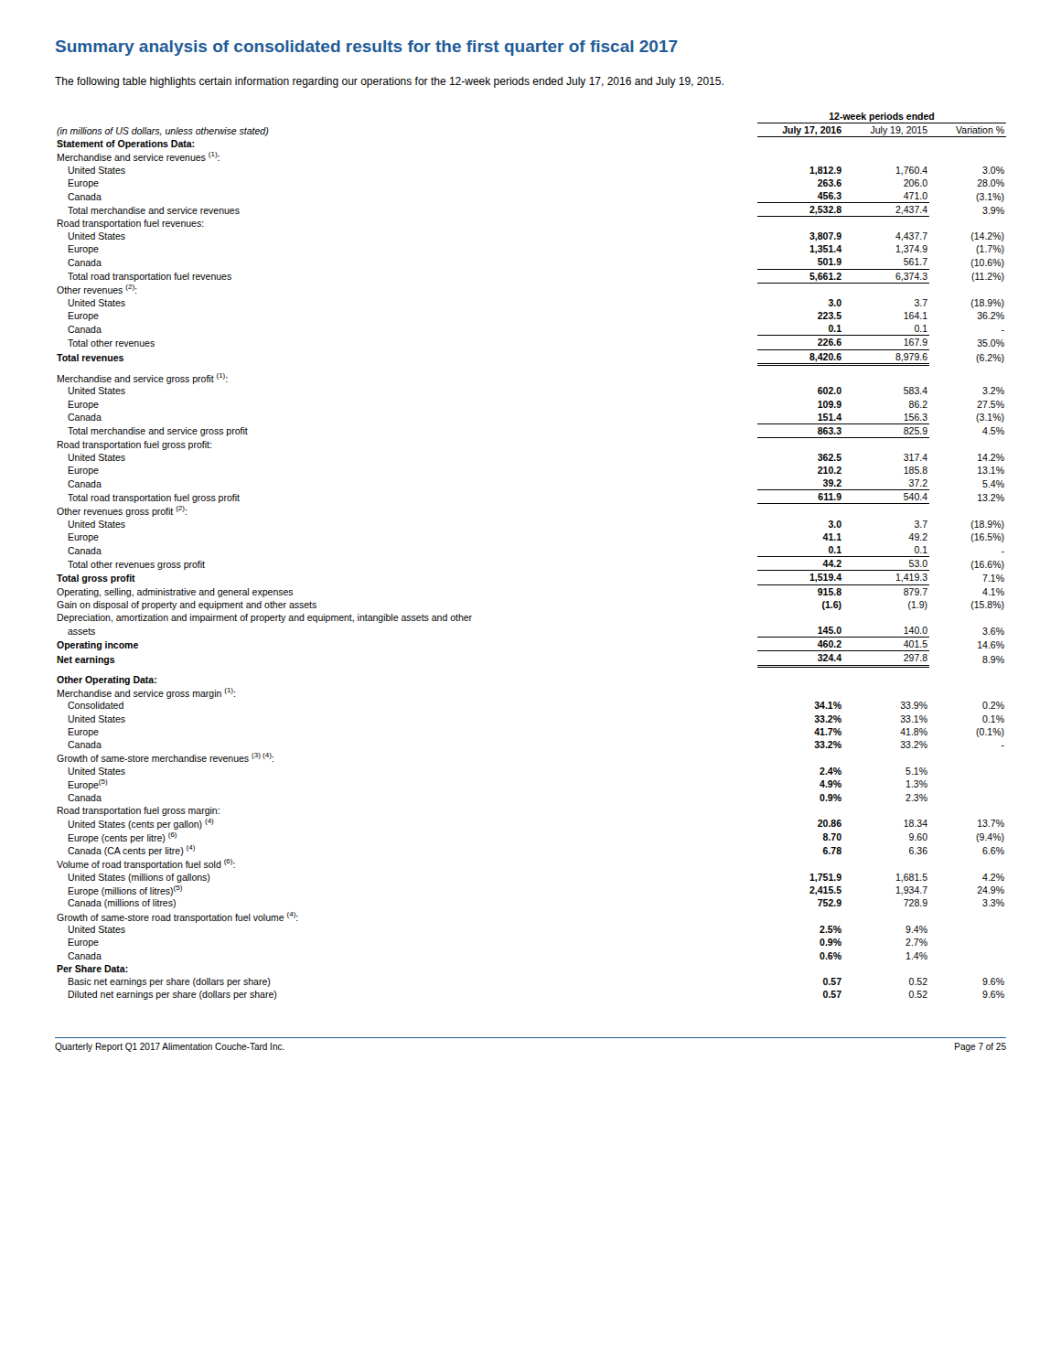Summary analysis of consolidated results for the first quarter of fiscal 2017
The following table highlights certain information regarding our operations for the 12-week periods ended July 17, 2016 and July 19, 2015.
| | 12-week periods ended |
| (in millions of US dollars, unless otherwise stated) | July 17, 2016 | July 19, 2015 | Variation % |
| Statement of Operations Data: | | | |
| Merchandise and service revenues (1) : | | | |
| United States | 1,812.9 | 1,760.4 | 3.0% |
| Europe | 263.6 | 206.0 | 28.0% |
| Canada | 456.3 | 471.0 | (3.1%) |
| Total merchandise and service revenues | 2,532.8 | 2,437.4 | 3.9% |
| Road transportation fuel revenues: | | | |
| United States | 3,807.9 | 4,437.7 | (14.2%) |
| Europe | 1,351.4 | 1,374.9 | (1.7%) |
| Canada | 501.9 | 561.7 | (10.6%) |
| Total road transportation fuel revenues | 5,661.2 | 6,374.3 | (11.2%) |
| Other revenues (2) : | | | |
| United States | 3.0 | 3.7 | (18.9%) |
| Europe | 223.5 | 164.1 | 36.2% |
| Canada | 0.1 | 0.1 | - |
| Total other revenues | 226.6 | 167.9 | 35.0% |
| Total revenues | 8,420.6 | 8,979.6 | (6.2%) |
| Merchandise and service gross profit (1) : | | | |
| United States | 602.0 | 583.4 | 3.2% |
| Europe | 109.9 | 86.2 | 27.5% |
| Canada | 151.4 | 156.3 | (3.1%) |
| Total merchandise and service gross profit | 863.3 | 825.9 | 4.5% |
| Road transportation fuel gross profit: | | | |
| United States | 362.5 | 317.4 | 14.2% |
| Europe | 210.2 | 185.8 | 13.1% |
| Canada | 39.2 | 37.2 | 5.4% |
| Total road transportation fuel gross profit | 611.9 | 540.4 | 13.2% |
| Other revenues gross profit (2) : | | | |
| United States | 3.0 | 3.7 | (18.9%) |
| Europe | 41.1 | 49.2 | (16.5%) |
| Canada | 0.1 | 0.1 | - |
| Total other revenues gross profit | 44.2 | 53.0 | (16.6%) |
| Total gross profit | 1,519.4 | 1,419.3 | 7.1% |
| Operating, selling, administrative and general expenses | 915.8 | 879.7 | 4.1% |
| Gain on disposal of property and equipment and other assets | (1.6) | (1.9) | (15.8%) |
| Depreciation, amortization and impairment of property and equipment, intangible assets and other | | | |
| assets | 145.0 | 140.0 | 3.6% |
| Operating income | 460.2 | 401.5 | 14.6% |
| Net earnings | 324.4 | 297.8 | 8.9% |
| Other Operating Data: | | | |
| Merchandise and service gross margin (1) : | | | |
| Consolidated | 34.1% | 33.9% | 0.2% |
| United States | 33.2% | 33.1% | 0.1% |
| Europe | 41.7% | 41.8% | (0.1%) |
| Canada | 33.2% | 33.2% | - |
| Growth of same-store merchandise revenues (3) (4) : | | | |
| United States | 2.4% | 5.1% | |
| Europe (5) | 4.9% | 1.3% | |
| Canada | 0.9% | 2.3% | |
| Road transportation fuel gross margin: | | | |
| United States (cents per gallon) (4) | 20.86 | 18.34 | 13.7% |
| Europe (cents per litre) (6) | 8.70 | 9.60 | (9.4%) |
| Canada (CA cents per litre) (4) | 6.78 | 6.36 | 6.6% |
| Volume of road transportation fuel sold (6) : | | | |
| United States (millions of gallons) | 1,751.9 | 1,681.5 | 4.2% |
| Europe (millions of litres) (5) | 2,415.5 | 1,934.7 | 24.9% |
| Canada (millions of litres) | 752.9 | 728.9 | 3.3% |
| Growth of same-store road transportation fuel volume (4) : | | | |
| United States | 2.5% | 9.4% | |
| Europe | 0.9% | 2.7% | |
| Canada | 0.6% | 1.4% | |
| Per Share Data: | | | |
| Basic net earnings per share (dollars per share) | 0.57 | 0.52 | 9.6% |
| Diluted net earnings per share (dollars per share) | 0.57 | 0.52 | 9.6% |
Quarterly Report Q1 2017 Alimentation Couche-Tard Inc. Page 7 of 25